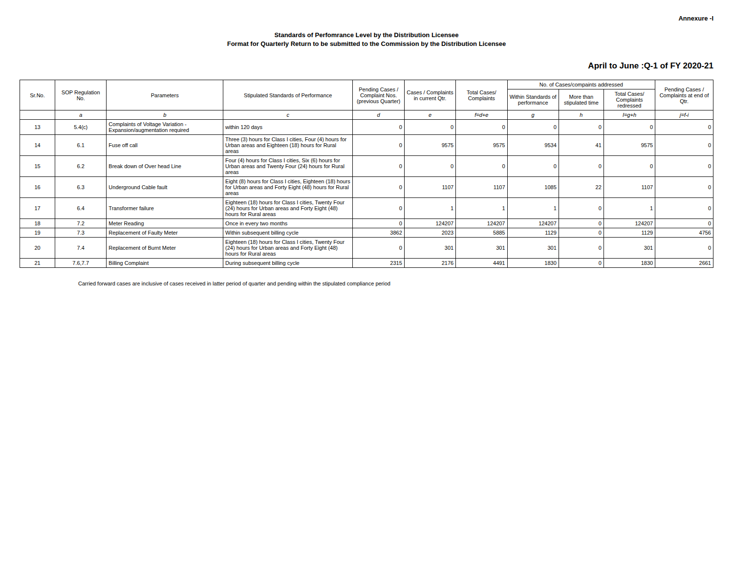Annexure -I
Standards of Perfomrance Level by the Distribution Licensee
Format for Quarterly Return to be submitted to the Commission by the Distribution Licensee
April to June :Q-1 of FY 2020-21
| Sr.No. | SOP Regulation No. | Parameters | Stipulated Standards of Performance | Pending Cases / Complaint Nos. (previous Quarter) | Cases / Complaints in current Qtr. | Total Cases/ Complaints | No. of Cases/compaints addressed | Pending Cases / Complaints at end of Qtr. |
| --- | --- | --- | --- | --- | --- | --- | --- | --- |
| Within Standards of performance | More than stipulated time | Total Cases/ Complaints redressed |
| | a | b | c | d | e | f=d+e | g | h | I=g+h | j=f-i |
| 13 | 5.4(c) | Complaints of Voltage Variation - Expansion/augmentation required | within 120 days | 0 | 0 | 0 | 0 | 0 | 0 | 0 |
| 14 | 6.1 | Fuse off call | Three (3) hours for Class I cities, Four (4) hours for Urban areas and Eighteen (18) hours for Rural areas | 0 | 9575 | 9575 | 9534 | 41 | 9575 | 0 |
| 15 | 6.2 | Break down of Over head Line | Four (4) hours for Class I cities, Six (6) hours for Urban areas and Twenty Four (24) hours for Rural areas | 0 | 0 | 0 | 0 | 0 | 0 | 0 |
| 16 | 6.3 | Underground Cable fault | Eight (8) hours for Class I cities, Eighteen (18) hours for Urban areas and Forty Eight (48) hours for Rural areas | 0 | 1107 | 1107 | 1085 | 22 | 1107 | 0 |
| 17 | 6.4 | Transformer failure | Eighteen (18) hours for Class I cities, Twenty Four (24) hours for Urban areas and Forty Eight (48) hours for Rural areas | 0 | 1 | 1 | 1 | 0 | 1 | 0 |
| 18 | 7.2 | Meter Reading | Once in every two months | 0 | 124207 | 124207 | 124207 | 0 | 124207 | 0 |
| 19 | 7.3 | Replacement of Faulty Meter | Within subsequent billing cycle | 3862 | 2023 | 5885 | 1129 | 0 | 1129 | 4756 |
| 20 | 7.4 | Replacement of Burnt Meter | Eighteen (18) hours for Class I cities, Twenty Four (24) hours for Urban areas and Forty Eight (48) hours for Rural areas | 0 | 301 | 301 | 301 | 0 | 301 | 0 |
| 21 | 7.6,7.7 | Billing Complaint | During subsequent billing cycle | 2315 | 2176 | 4491 | 1830 | 0 | 1830 | 2661 |
Carried forward cases are inclusive of cases received in latter period of quarter and pending within the stipulated compliance period